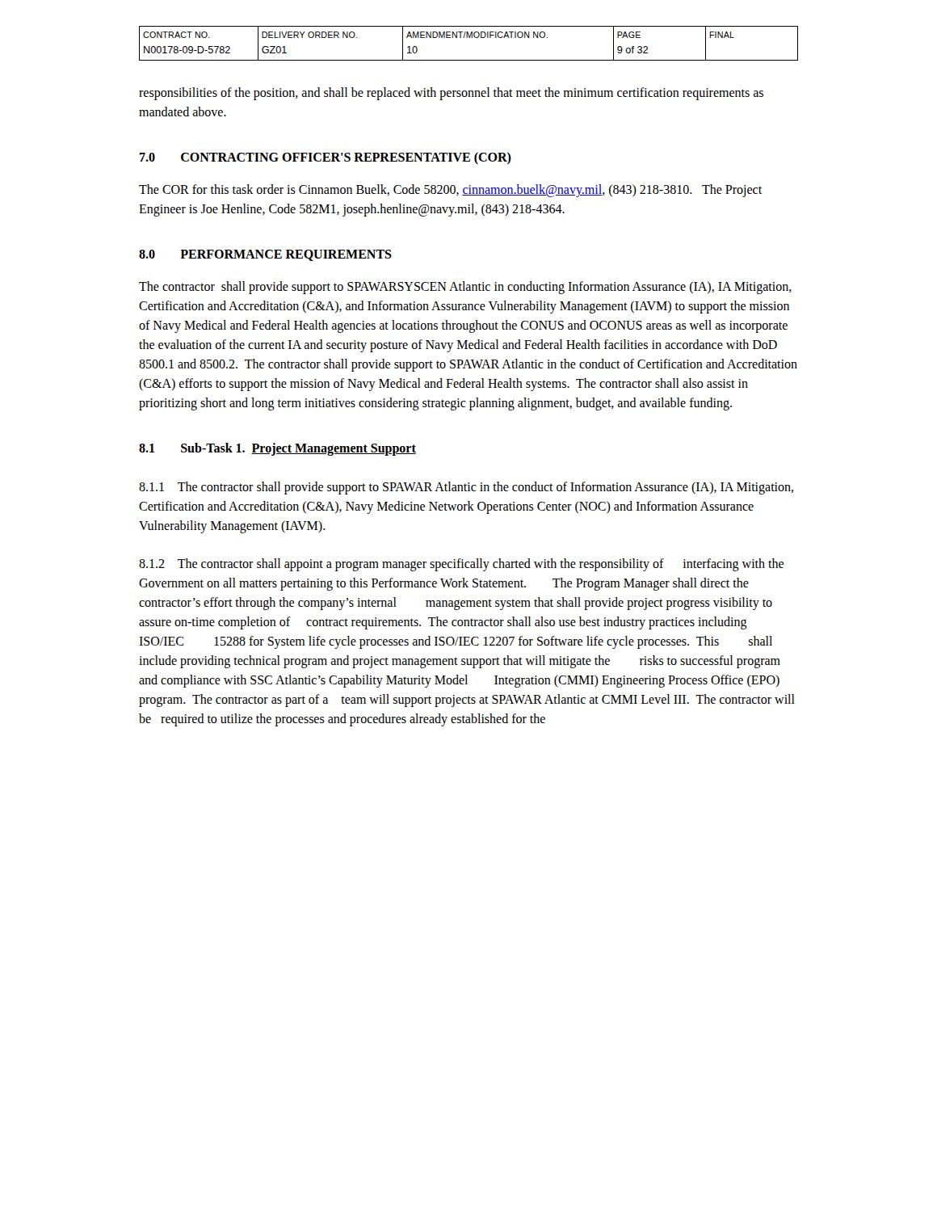| CONTRACT NO. N00178-09-D-5782 | DELIVERY ORDER NO. GZ01 | AMENDMENT/MODIFICATION NO. 10 | PAGE 9 of 32 | FINAL |
responsibilities of the position, and shall be replaced with personnel that meet the minimum certification requirements as mandated above.
7.0 CONTRACTING OFFICER'S REPRESENTATIVE (COR)
The COR for this task order is Cinnamon Buelk, Code 58200, cinnamon.buelk@navy.mil, (843) 218-3810. The Project Engineer is Joe Henline, Code 582M1, joseph.henline@navy.mil, (843) 218-4364.
8.0 PERFORMANCE REQUIREMENTS
The contractor shall provide support to SPAWARSYSCEN Atlantic in conducting Information Assurance (IA), IA Mitigation, Certification and Accreditation (C&A), and Information Assurance Vulnerability Management (IAVM) to support the mission of Navy Medical and Federal Health agencies at locations throughout the CONUS and OCONUS areas as well as incorporate the evaluation of the current IA and security posture of Navy Medical and Federal Health facilities in accordance with DoD 8500.1 and 8500.2. The contractor shall provide support to SPAWAR Atlantic in the conduct of Certification and Accreditation (C&A) efforts to support the mission of Navy Medical and Federal Health systems. The contractor shall also assist in prioritizing short and long term initiatives considering strategic planning alignment, budget, and available funding.
8.1 Sub-Task 1. Project Management Support
8.1.1 The contractor shall provide support to SPAWAR Atlantic in the conduct of Information Assurance (IA), IA Mitigation, Certification and Accreditation (C&A), Navy Medicine Network Operations Center (NOC) and Information Assurance Vulnerability Management (IAVM).
8.1.2 The contractor shall appoint a program manager specifically charted with the responsibility of interfacing with the Government on all matters pertaining to this Performance Work Statement. The Program Manager shall direct the contractor’s effort through the company’s internal management system that shall provide project progress visibility to assure on-time completion of contract requirements. The contractor shall also use best industry practices including ISO/IEC 15288 for System life cycle processes and ISO/IEC 12207 for Software life cycle processes. This shall include providing technical program and project management support that will mitigate the risks to successful program and compliance with SSC Atlantic’s Capability Maturity Model Integration (CMMI) Engineering Process Office (EPO) program. The contractor as part of a team will support projects at SPAWAR Atlantic at CMMI Level III. The contractor will be required to utilize the processes and procedures already established for the